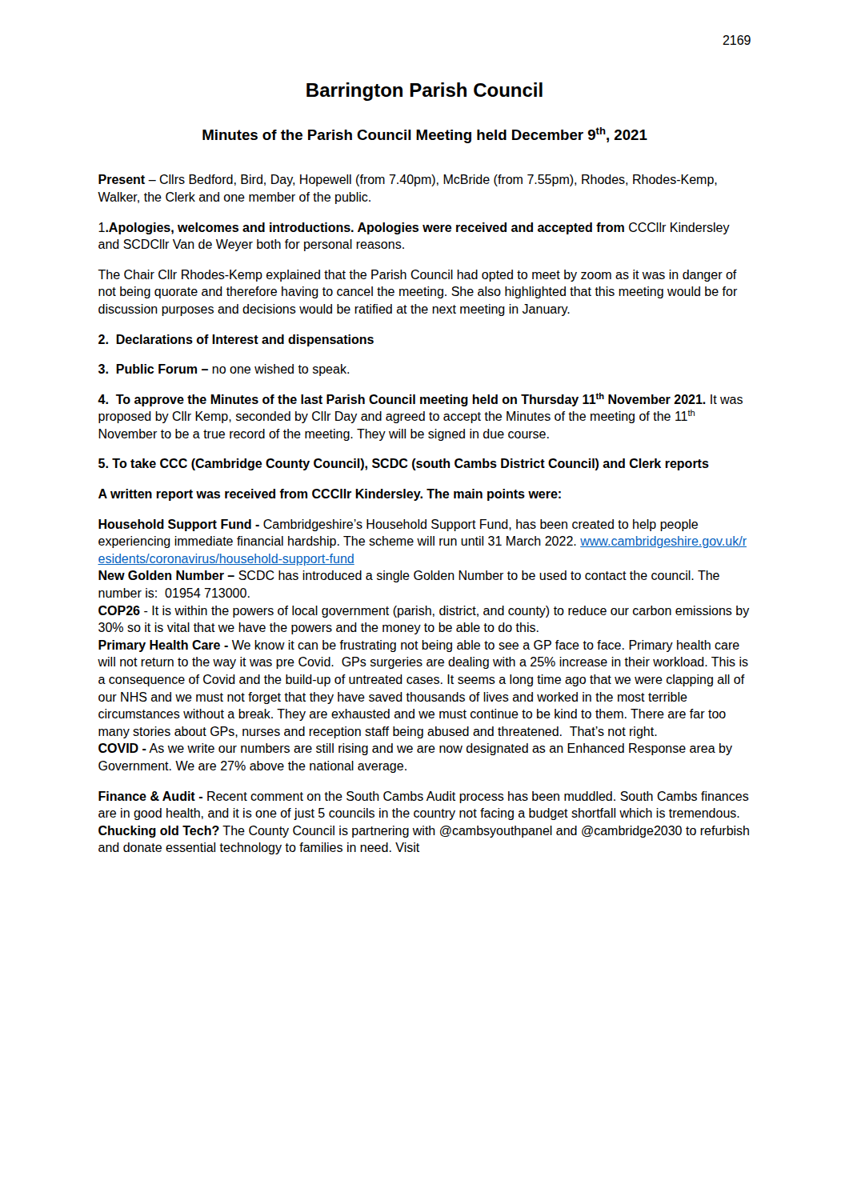2169
Barrington Parish Council
Minutes of the Parish Council Meeting held December 9th, 2021
Present – Cllrs Bedford, Bird, Day, Hopewell (from 7.40pm), McBride (from 7.55pm), Rhodes, Rhodes-Kemp, Walker, the Clerk and one member of the public.
1.Apologies, welcomes and introductions. Apologies were received and accepted from CCCllr Kindersley and SCDCllr Van de Weyer both for personal reasons.
The Chair Cllr Rhodes-Kemp explained that the Parish Council had opted to meet by zoom as it was in danger of not being quorate and therefore having to cancel the meeting. She also highlighted that this meeting would be for discussion purposes and decisions would be ratified at the next meeting in January.
2. Declarations of Interest and dispensations
3. Public Forum – no one wished to speak.
4. To approve the Minutes of the last Parish Council meeting held on Thursday 11th November 2021. It was proposed by Cllr Kemp, seconded by Cllr Day and agreed to accept the Minutes of the meeting of the 11th November to be a true record of the meeting. They will be signed in due course.
5. To take CCC (Cambridge County Council), SCDC (south Cambs District Council) and Clerk reports
A written report was received from CCCllr Kindersley. The main points were:
Household Support Fund - Cambridgeshire’s Household Support Fund, has been created to help people experiencing immediate financial hardship. The scheme will run until 31 March 2022. www.cambridgeshire.gov.uk/residents/coronavirus/household-support-fund
New Golden Number – SCDC has introduced a single Golden Number to be used to contact the council. The number is: 01954 713000.
COP26 - It is within the powers of local government (parish, district, and county) to reduce our carbon emissions by 30% so it is vital that we have the powers and the money to be able to do this.
Primary Health Care - We know it can be frustrating not being able to see a GP face to face. Primary health care will not return to the way it was pre Covid. GPs surgeries are dealing with a 25% increase in their workload. This is a consequence of Covid and the build-up of untreated cases. It seems a long time ago that we were clapping all of our NHS and we must not forget that they have saved thousands of lives and worked in the most terrible circumstances without a break. They are exhausted and we must continue to be kind to them. There are far too many stories about GPs, nurses and reception staff being abused and threatened. That’s not right.
COVID - As we write our numbers are still rising and we are now designated as an Enhanced Response area by Government. We are 27% above the national average.
Finance & Audit - Recent comment on the South Cambs Audit process has been muddled. South Cambs finances are in good health, and it is one of just 5 councils in the country not facing a budget shortfall which is tremendous.
Chucking old Tech? The County Council is partnering with @cambsyouthpanel and @cambridge2030 to refurbish and donate essential technology to families in need. Visit